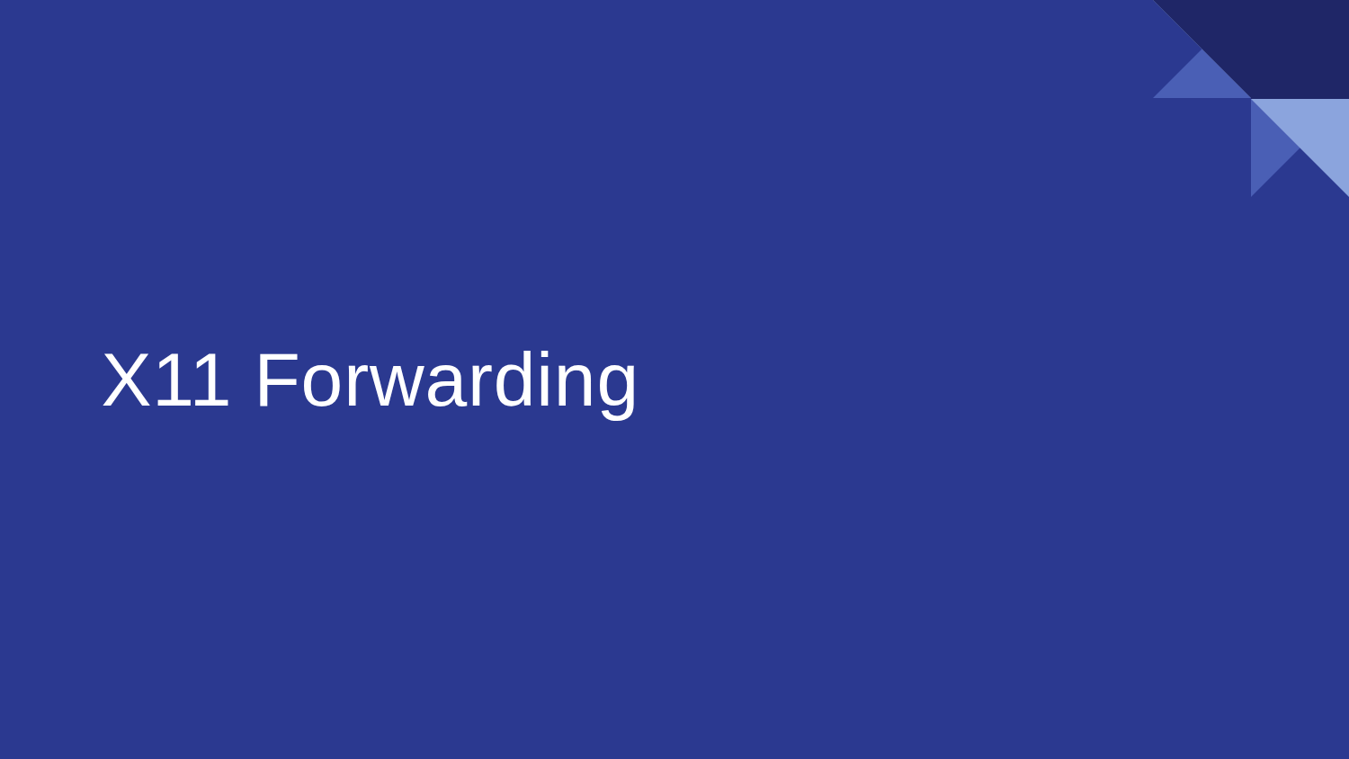X11 Forwarding